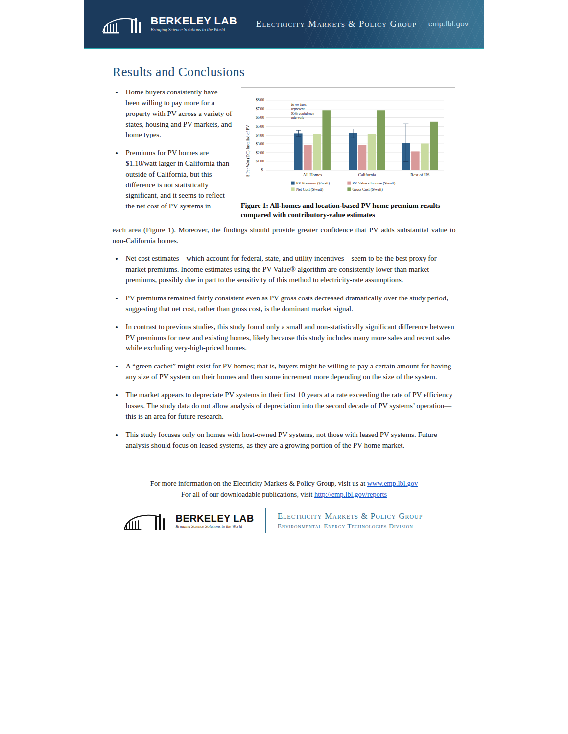Berkeley Lab mark
BERKELEY LAB Bringing Science Solutions to the World
Electricity Markets & Policy Group
emp.lbl.gov
Results and Conclusions
Home buyers consistently have been willing to pay more for a property with PV across a variety of states, housing and PV markets, and home types.
Premiums for PV homes are $1.10/watt larger in California than outside of California, but this difference is not statistically significant, and it seems to reflect the net cost of PV systems in
All-homes and location-based PV home premium results compared with contributory-value estimates Grouped bar chart showing PV Premium, PV Value minus Income, Net Cost, and Gross Cost in dollars per watt DC installed for All Homes, California, and Rest of US. Error bars represent 95% confidence intervals. $ Per Watt (DC) Installed of PV $8.00 $7.00 $6.00 $5.00 $4.00 $3.00 $2.00 $1.00 $- Error bars represent 95% confidence intervals All Homes California Rest of US PV Premium ($/watt) PV Value - Income ($/watt) Net Cost ($/watt) Gross Cost ($/watt)
Figure 1: All-homes and location-based PV home premium results compared with contributory-value estimates
each area (Figure 1). Moreover, the findings should provide greater confidence that PV adds substantial value to non-California homes.
Net cost estimates—which account for federal, state, and utility incentives—seem to be the best proxy for market premiums. Income estimates using the PV Value® algorithm are consistently lower than market premiums, possibly due in part to the sensitivity of this method to electricity-rate assumptions.
PV premiums remained fairly consistent even as PV gross costs decreased dramatically over the study period, suggesting that net cost, rather than gross cost, is the dominant market signal.
In contrast to previous studies, this study found only a small and non-statistically significant difference between PV premiums for new and existing homes, likely because this study includes many more sales and recent sales while excluding very-high-priced homes.
A “green cachet” might exist for PV homes; that is, buyers might be willing to pay a certain amount for having any size of PV system on their homes and then some increment more depending on the size of the system.
The market appears to depreciate PV systems in their first 10 years at a rate exceeding the rate of PV efficiency losses. The study data do not allow analysis of depreciation into the second decade of PV systems’ operation—this is an area for future research.
This study focuses only on homes with host-owned PV systems, not those with leased PV systems. Future analysis should focus on leased systems, as they are a growing portion of the PV home market.
For more information on the Electricity Markets & Policy Group, visit us at www.emp.lbl.gov
For all of our downloadable publications, visit http://emp.lbl.gov/reports
Berkeley Lab mark
BERKELEY LAB Bringing Science Solutions to the World
Electricity Markets & Policy Group Environmental Energy Technologies Division